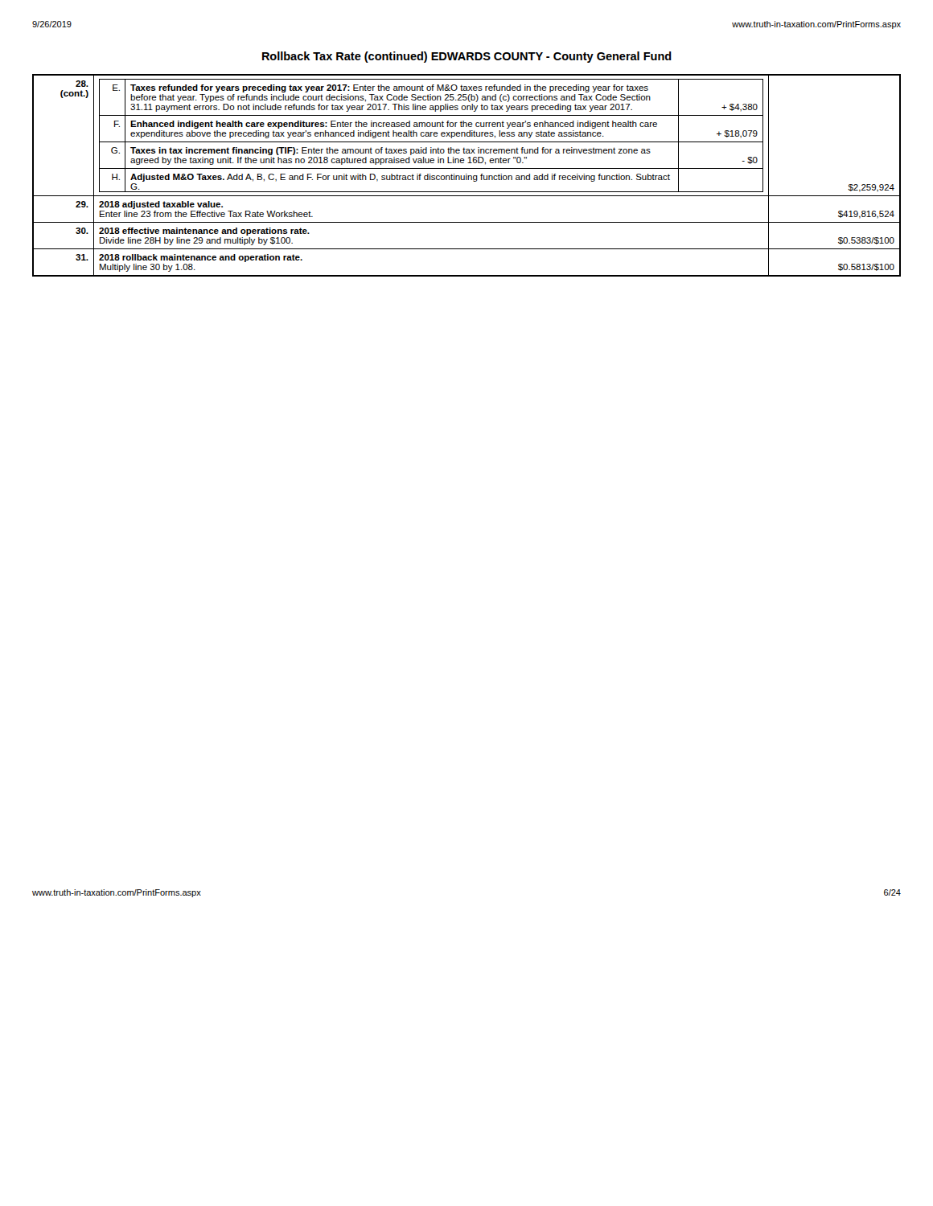9/26/2019 www.truth-in-taxation.com/PrintForms.aspx
Rollback Tax Rate (continued) EDWARDS COUNTY - County General Fund
| 28. (cont.) | / E. / Taxes refunded for years preceding tax year 2017: Enter the amount of M&O taxes refunded in the preceding year for taxes before that year. Types of refunds include court decisions, Tax Code Section 25.25(b) and (c) corrections and Tax Code Section 31.11 payment errors. Do not include refunds for tax year 2017. This line applies only to tax years preceding tax year 2017. / + $4,380 / / F. / Enhanced indigent health care expenditures: Enter the increased amount for the current year's enhanced indigent health care expenditures above the preceding tax year's enhanced indigent health care expenditures, less any state assistance. / + $18,079 / / G. / Taxes in tax increment financing (TIF): Enter the amount of taxes paid into the tax increment fund for a reinvestment zone as agreed by the taxing unit. If the unit has no 2018 captured appraised value in Line 16D, enter "0." / - $0 / / H. / Adjusted M&O Taxes. Add A, B, C, E and F. For unit with D, subtract if discontinuing function and add if receiving function. Subtract G. / / | $2,259,924 |
| 29. | 2018 adjusted taxable value. Enter line 23 from the Effective Tax Rate Worksheet. | $419,816,524 |
| 30. | 2018 effective maintenance and operations rate. Divide line 28H by line 29 and multiply by $100. | $0.5383/$100 |
| 31. | 2018 rollback maintenance and operation rate. Multiply line 30 by 1.08. | $0.5813/$100 |
www.truth-in-taxation.com/PrintForms.aspx 6/24